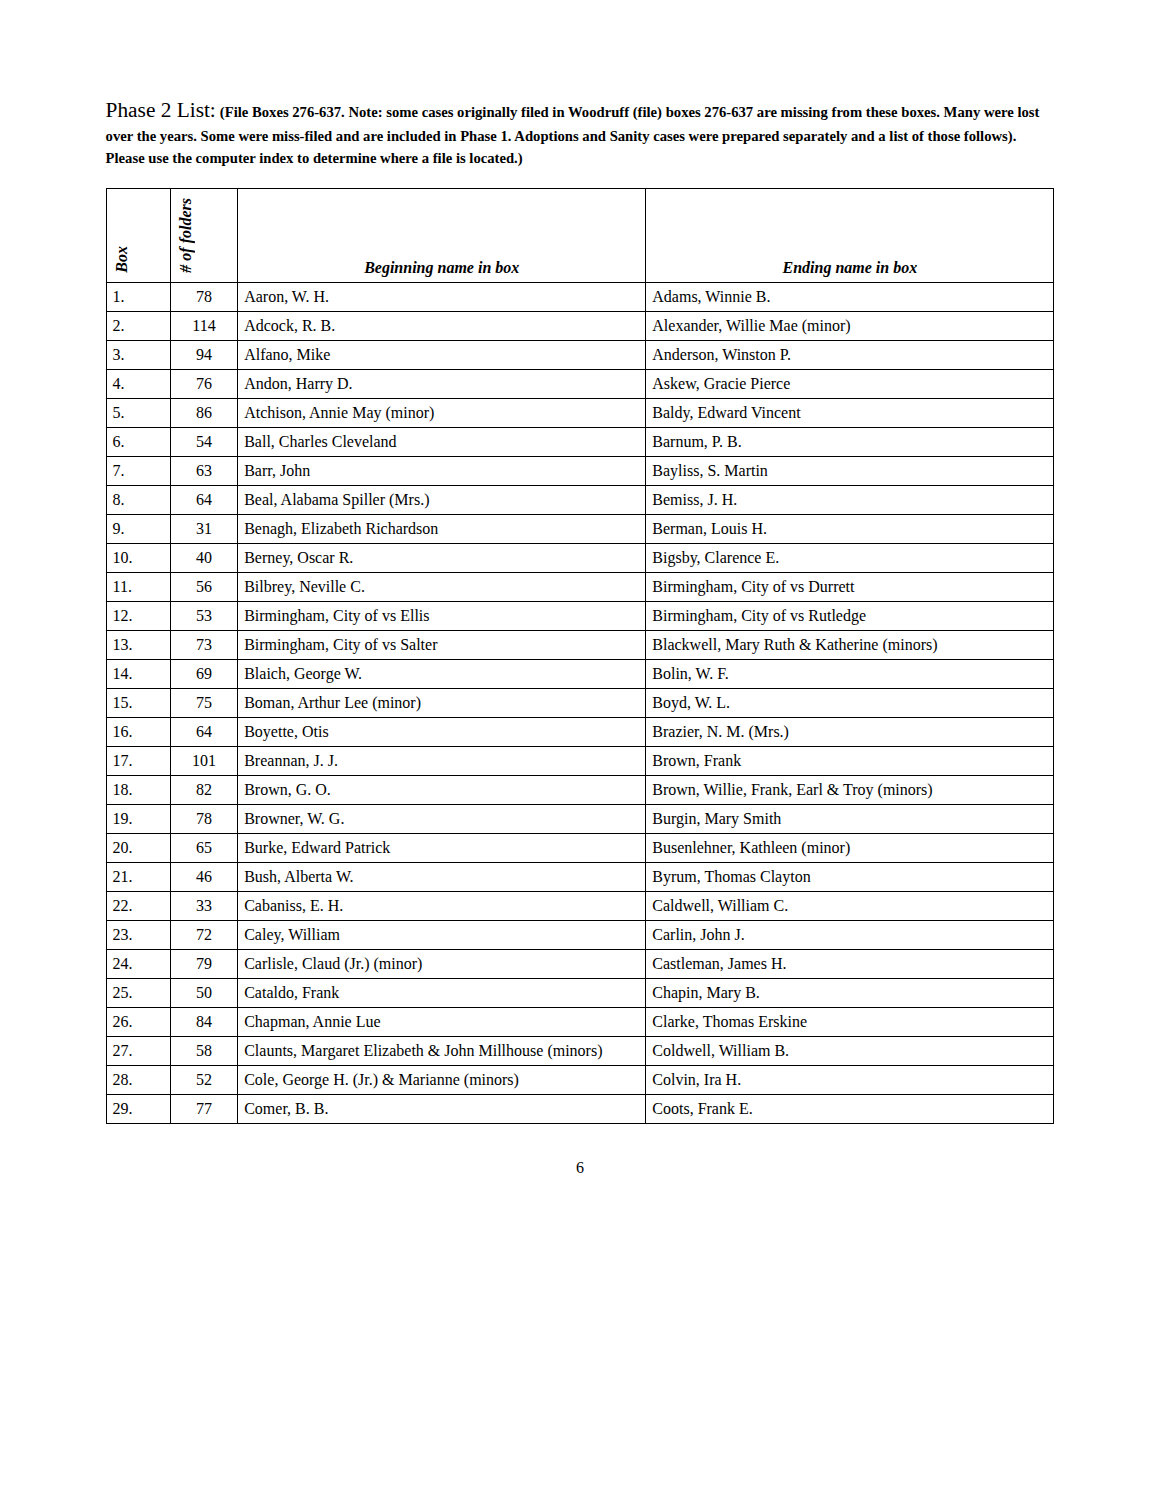Phase 2 List: (File Boxes 276-637. Note: some cases originally filed in Woodruff (file) boxes 276-637 are missing from these boxes. Many were lost over the years. Some were miss-filed and are included in Phase 1. Adoptions and Sanity cases were prepared separately and a list of those follows). Please use the computer index to determine where a file is located.)
| Box | # of folders | Beginning name in box | Ending name in box |
| --- | --- | --- | --- |
| 1. | 78 | Aaron, W. H. | Adams, Winnie B. |
| 2. | 114 | Adcock, R. B. | Alexander, Willie Mae (minor) |
| 3. | 94 | Alfano, Mike | Anderson, Winston P. |
| 4. | 76 | Andon, Harry D. | Askew, Gracie Pierce |
| 5. | 86 | Atchison, Annie May (minor) | Baldy, Edward Vincent |
| 6. | 54 | Ball, Charles Cleveland | Barnum, P. B. |
| 7. | 63 | Barr, John | Bayliss, S. Martin |
| 8. | 64 | Beal, Alabama Spiller (Mrs.) | Bemiss, J. H. |
| 9. | 31 | Benagh, Elizabeth Richardson | Berman, Louis H. |
| 10. | 40 | Berney, Oscar R. | Bigsby, Clarence E. |
| 11. | 56 | Bilbrey, Neville C. | Birmingham, City of vs Durrett |
| 12. | 53 | Birmingham, City of vs Ellis | Birmingham, City of vs Rutledge |
| 13. | 73 | Birmingham, City of vs Salter | Blackwell, Mary Ruth & Katherine (minors) |
| 14. | 69 | Blaich, George W. | Bolin, W. F. |
| 15. | 75 | Boman, Arthur Lee (minor) | Boyd, W. L. |
| 16. | 64 | Boyette, Otis | Brazier, N. M. (Mrs.) |
| 17. | 101 | Breannan, J. J. | Brown, Frank |
| 18. | 82 | Brown, G. O. | Brown, Willie, Frank, Earl & Troy (minors) |
| 19. | 78 | Browner, W. G. | Burgin, Mary Smith |
| 20. | 65 | Burke, Edward Patrick | Busenlehner, Kathleen (minor) |
| 21. | 46 | Bush, Alberta W. | Byrum, Thomas Clayton |
| 22. | 33 | Cabaniss, E. H. | Caldwell, William C. |
| 23. | 72 | Caley, William | Carlin, John J. |
| 24. | 79 | Carlisle, Claud (Jr.) (minor) | Castleman, James H. |
| 25. | 50 | Cataldo, Frank | Chapin, Mary B. |
| 26. | 84 | Chapman, Annie Lue | Clarke, Thomas Erskine |
| 27. | 58 | Claunts, Margaret Elizabeth & John Millhouse (minors) | Coldwell, William B. |
| 28. | 52 | Cole, George H. (Jr.) & Marianne (minors) | Colvin, Ira H. |
| 29. | 77 | Comer, B. B. | Coots, Frank E. |
6